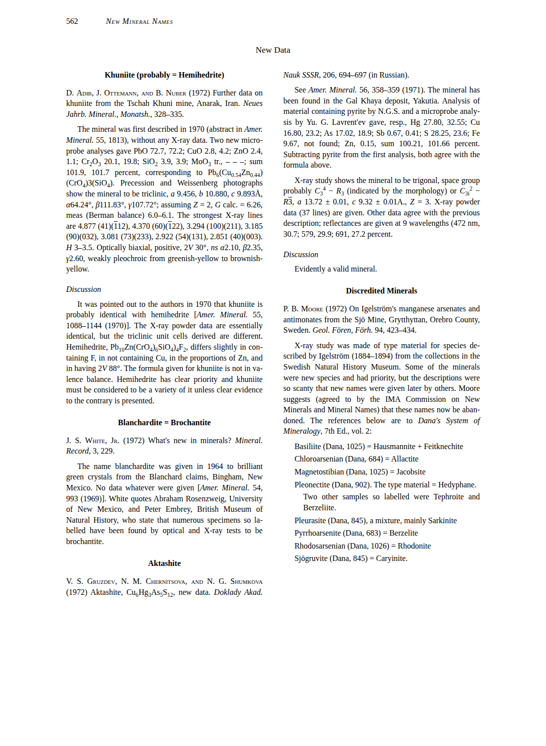562 New Mineral Names
New Data
Khuniite (probably = Hemihedrite)
D. Adib, J. Ottemann, and B. Nuber (1972) Further data on khuniite from the Tschah Khuni mine, Anarak, Iran. Neues Jahrb. Mineral., Monatsh., 328–335.
The mineral was first described in 1970 (abstract in Amer. Mineral. 55, 1813), without any X-ray data. Two new microprobe analyses gave PbO 72.7, 72.2; CuO 2.8, 4.2; ZnO 2.4, 1.1; Cr2O3 20.1, 19.8; SiO2 3.9, 3.9; MoO3 tr., – – –; sum 101.9, 101.7 percent, corresponding to Pb6(Cu0.54Zn0.44)(CrO4)3(SiO4). Precession and Weissenberg photographs show the mineral to be triclinic, a 9.456, b 10.880, c 9.893Å, α64.24°, β111.83°, γ107.72°; assuming Z = 2, G calc. = 6.26, meas (Berman balance) 6.0–6.1. The strongest X-ray lines are 4.877 (41)(112), 4.370 (60)(122), 3.294 (100)(211), 3.185 (90)(032), 3.081 (73)(233), 2.922 (54)(131), 2.851 (40)(003). H 3–3.5. Optically biaxial, positive, 2V 30°, ns α2.10, β2.35, γ2.60, weakly pleochroic from greenish-yellow to brownish-yellow.
Discussion
It was pointed out to the authors in 1970 that khuniite is probably identical with hemihedrite [Amer. Mineral. 55, 1088–1144 (1970)]. The X-ray powder data are essentially identical, but the triclinic unit cells derived are different. Hemihedrite, Pb10Zn(CrO4)6SiO4)4F2, differs slightly in containing F, in not containing Cu, in the proportions of Zn, and in having 2V 88°. The formula given for khuniite is not in valence balance. Hemihedrite has clear priority and khuniite must be considered to be a variety of it unless clear evidence to the contrary is presented.
Blanchardite = Brochantite
J. S. White, Jr. (1972) What's new in minerals? Mineral. Record, 3, 229.
The name blanchardite was given in 1964 to brilliant green crystals from the Blanchard claims, Bingham, New Mexico. No data whatever were given [Amer. Mineral. 54, 993 (1969)]. White quotes Abraham Rosenzweig, University of New Mexico, and Peter Embrey, British Museum of Natural History, who state that numerous specimens so labelled have been found by optical and X-ray tests to be brochantite.
Aktashite
V. S. Gruzdev, N. M. Chernitsova, and N. G. Shumkova (1972) Aktashite, Cu6Hg3As5S12, new data. Doklady Akad. Nauk SSSR, 206, 694–697 (in Russian).
See Amer. Mineral. 56, 358–359 (1971). The mineral has been found in the Gal Khaya deposit, Yakutia. Analysis of material containing pyrite by N.G.S. and a microprobe analysis by Yu. G. Lavrent'ev gave, resp., Hg 27.80, 32.55; Cu 16.80, 23.2; As 17.02, 18.9; Sb 0.67, 0.41; S 28.25, 23.6; Fe 9.67, not found; Zn, 0.15, sum 100.21, 101.66 percent. Subtracting pyrite from the first analysis, both agree with the formula above.
X-ray study shows the mineral to be trigonal, space group probably C34 − R3 (indicated by the morphology) or C3i2 − R 3, a 13.72 ± 0.01, c 9.32 ± 0.01A., Z = 3. X-ray powder data (37 lines) are given. Other data agree with the previous description; reflectances are given at 9 wavelengths (472 nm, 30.7; 579, 29.9; 691, 27.2 percent.
Discussion
Evidently a valid mineral.
Discredited Minerals
P. B. Moore (1972) On Igelström's manganese arsenates and antimonates from the Sjö Mine, Grytthyttan, Orebro County, Sweden. Geol. Fören, Förh. 94, 423–434.
X-ray study was made of type material for species described by Igelström (1884–1894) from the collections in the Swedish Natural History Museum. Some of the minerals were new species and had priority, but the descriptions were so scanty that new names were given later by others. Moore suggests (agreed to by the IMA Commission on New Minerals and Mineral Names) that these names now be abandoned. The references below are to Dana's System of Mineralogy, 7th Ed., vol. 2:
Basiliite (Dana, 1025) = Hausmannite + Feitknechite
Chloroarsenian (Dana, 684) = Allactite
Magnetostibian (Dana, 1025) = Jacobsite
Pleonectite (Dana, 902). The type material = Hedyphane.
Two other samples so labelled were Tephroite and Berzeliite.
Pleurasite (Dana, 845), a mixture, mainly Sarkinite
Pyrrhoarsenite (Dana, 683) = Berzelite
Rhodosarsenian (Dana, 1026) = Rhodonite
Sjögruvite (Dana, 845) = Caryinite.